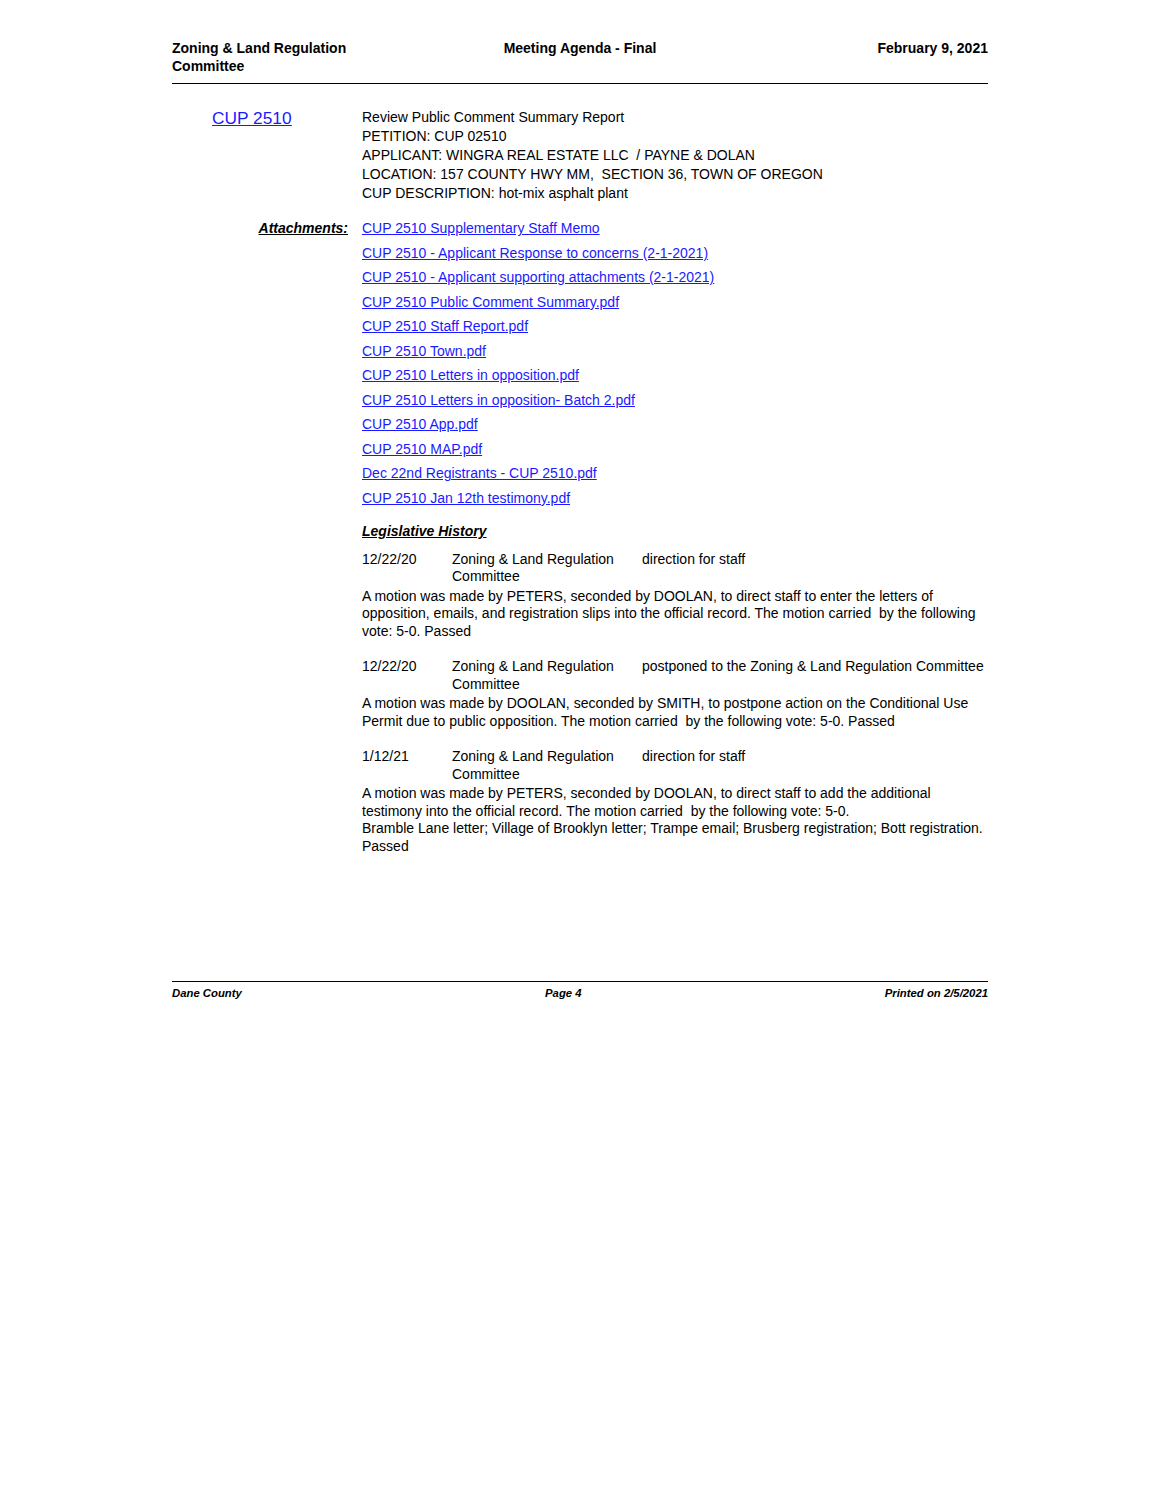Zoning & Land Regulation
Committee
Meeting Agenda - Final
February 9, 2021
CUP 2510
Review Public Comment Summary Report
PETITION: CUP 02510
APPLICANT: WINGRA REAL ESTATE LLC / PAYNE & DOLAN
LOCATION: 157 COUNTY HWY MM, SECTION 36, TOWN OF OREGON
CUP DESCRIPTION: hot-mix asphalt plant
Attachments:
CUP 2510 Supplementary Staff Memo CUP 2510 - Applicant Response to concerns (2-1-2021) CUP 2510 - Applicant supporting attachments (2-1-2021) CUP 2510 Public Comment Summary.pdf CUP 2510 Staff Report.pdf CUP 2510 Town.pdf CUP 2510 Letters in opposition.pdf CUP 2510 Letters in opposition- Batch 2.pdf CUP 2510 App.pdf CUP 2510 MAP.pdf Dec 22nd Registrants - CUP 2510.pdf CUP 2510 Jan 12th testimony.pdf
Legislative History
12/22/20
Zoning & Land Regulation
Committee
direction for staff
A motion was made by PETERS, seconded by DOOLAN, to direct staff to enter the letters of opposition, emails, and registration slips into the official record. The motion carried by the following vote: 5-0. Passed
12/22/20
Zoning & Land Regulation
Committee
postponed to the Zoning & Land Regulation Committee
A motion was made by DOOLAN, seconded by SMITH, to postpone action on the Conditional Use Permit due to public opposition. The motion carried by the following vote: 5-0. Passed
1/12/21
Zoning & Land Regulation
Committee
direction for staff
A motion was made by PETERS, seconded by DOOLAN, to direct staff to add the additional testimony into the official record. The motion carried by the following vote: 5-0.
Bramble Lane letter; Village of Brooklyn letter; Trampe email; Brusberg registration; Bott registration. Passed
Dane County
Page 4
Printed on 2/5/2021